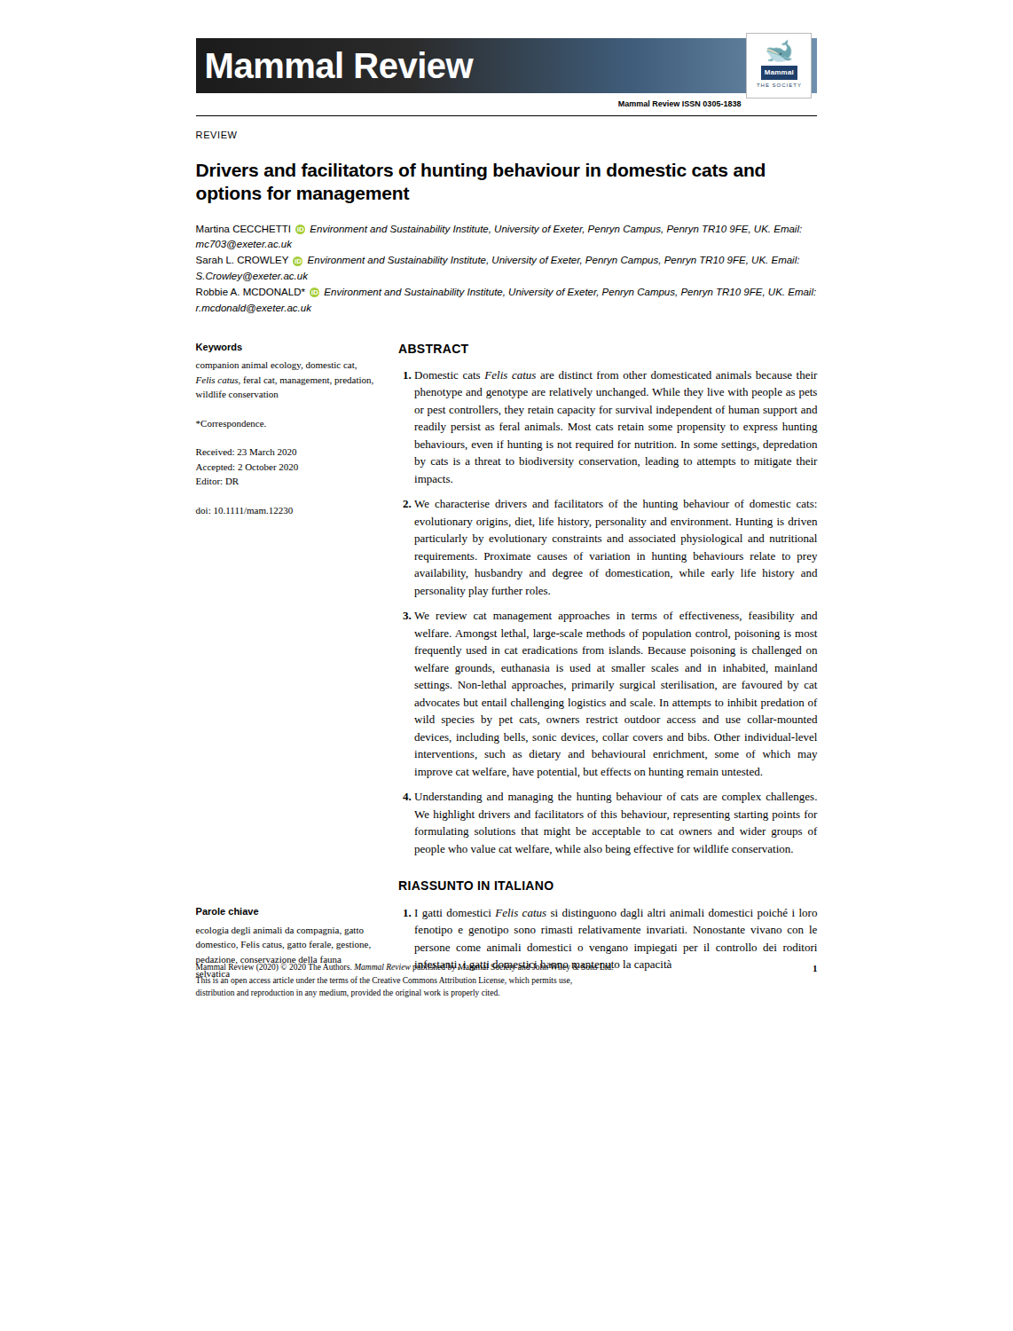Mammal Review
🐋
Mammal
THE SOCIETY
Mammal Review ISSN 0305-1838
REVIEW
Drivers and facilitators of hunting behaviour in domestic cats and options for management
Martina CECCHETTI iD Environment and Sustainability Institute, University of Exeter, Penryn Campus, Penryn TR10 9FE, UK. Email: mc703@exeter.ac.uk
Sarah L. CROWLEY iD Environment and Sustainability Institute, University of Exeter, Penryn Campus, Penryn TR10 9FE, UK. Email: S.Crowley@exeter.ac.uk
Robbie A. MCDONALD* iD Environment and Sustainability Institute, University of Exeter, Penryn Campus, Penryn TR10 9FE, UK. Email: r.mcdonald@exeter.ac.uk
Keywords
companion animal ecology, domestic cat, Felis catus, feral cat, management, predation, wildlife conservation
*Correspondence.
Received: 23 March 2020
Accepted: 2 October 2020
Editor: DR
doi: 10.1111/mam.12230
Parole chiave
ecologia degli animali da compagnia, gatto domestico, Felis catus, gatto ferale, gestione, pedazione, conservazione della fauna selvatica
ABSTRACT
Domestic cats Felis catus are distinct from other domesticated animals because their phenotype and genotype are relatively unchanged. While they live with people as pets or pest controllers, they retain capacity for survival independent of human support and readily persist as feral animals. Most cats retain some propensity to express hunting behaviours, even if hunting is not required for nutrition. In some settings, depredation by cats is a threat to biodiversity conservation, leading to attempts to mitigate their impacts.
We characterise drivers and facilitators of the hunting behaviour of domestic cats: evolutionary origins, diet, life history, personality and environment. Hunting is driven particularly by evolutionary constraints and associated physiological and nutritional requirements. Proximate causes of variation in hunting behaviours relate to prey availability, husbandry and degree of domestication, while early life history and personality play further roles.
We review cat management approaches in terms of effectiveness, feasibility and welfare. Amongst lethal, large-scale methods of population control, poisoning is most frequently used in cat eradications from islands. Because poisoning is challenged on welfare grounds, euthanasia is used at smaller scales and in inhabited, mainland settings. Non-lethal approaches, primarily surgical sterilisation, are favoured by cat advocates but entail challenging logistics and scale. In attempts to inhibit predation of wild species by pet cats, owners restrict outdoor access and use collar-mounted devices, including bells, sonic devices, collar covers and bibs. Other individual-level interventions, such as dietary and behavioural enrichment, some of which may improve cat welfare, have potential, but effects on hunting remain untested.
Understanding and managing the hunting behaviour of cats are complex challenges. We highlight drivers and facilitators of this behaviour, representing starting points for formulating solutions that might be acceptable to cat owners and wider groups of people who value cat welfare, while also being effective for wildlife conservation.
RIASSUNTO IN ITALIANO
I gatti domestici Felis catus si distinguono dagli altri animali domestici poiché i loro fenotipo e genotipo sono rimasti relativamente invariati. Nonostante vivano con le persone come animali domestici o vengano impiegati per il controllo dei roditori infestanti, i gatti domestici hanno mantenuto la capacità
1
Mammal Review (2020) © 2020 The Authors. Mammal Review published by Mammal Society and John Wiley & Sons Ltd.
This is an open access article under the terms of the Creative Commons Attribution License, which permits use,
distribution and reproduction in any medium, provided the original work is properly cited.